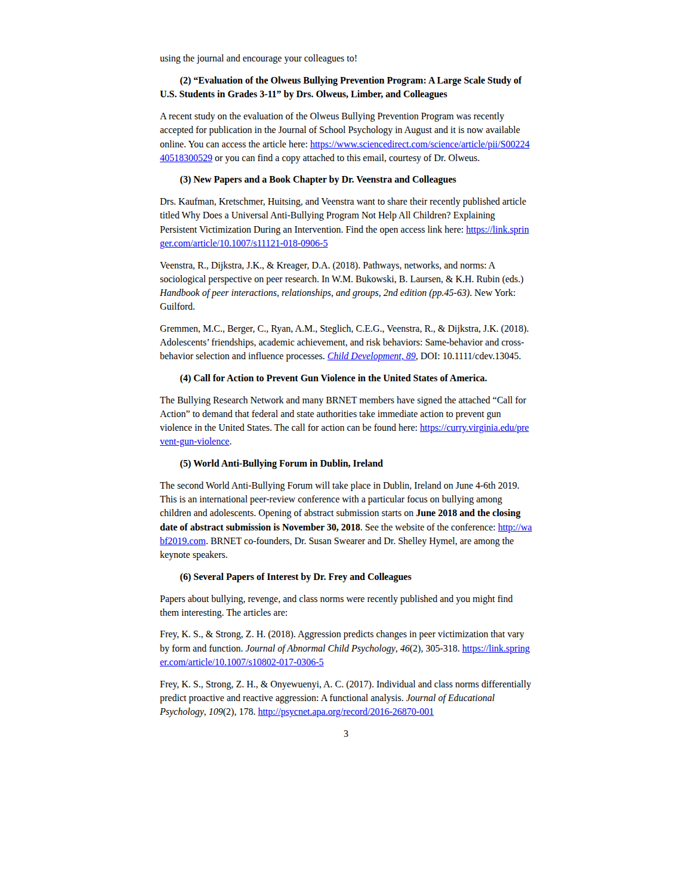using the journal and encourage your colleagues to!
(2) “Evaluation of the Olweus Bullying Prevention Program: A Large Scale Study of U.S. Students in Grades 3-11” by Drs. Olweus, Limber, and Colleagues
A recent study on the evaluation of the Olweus Bullying Prevention Program was recently accepted for publication in the Journal of School Psychology in August and it is now available online. You can access the article here: https://www.sciencedirect.com/science/article/pii/S0022440518300529 or you can find a copy attached to this email, courtesy of Dr. Olweus.
(3) New Papers and a Book Chapter by Dr. Veenstra and Colleagues
Drs. Kaufman, Kretschmer, Huitsing, and Veenstra want to share their recently published article titled Why Does a Universal Anti-Bullying Program Not Help All Children? Explaining Persistent Victimization During an Intervention. Find the open access link here: https://link.springer.com/article/10.1007/s11121-018-0906-5
Veenstra, R., Dijkstra, J.K., & Kreager, D.A. (2018). Pathways, networks, and norms: A sociological perspective on peer research. In W.M. Bukowski, B. Laursen, & K.H. Rubin (eds.) Handbook of peer interactions, relationships, and groups, 2nd edition (pp.45-63). New York: Guilford.
Gremmen, M.C., Berger, C., Ryan, A.M., Steglich, C.E.G., Veenstra, R., & Dijkstra, J.K. (2018). Adolescents’ friendships, academic achievement, and risk behaviors: Same-behavior and cross-behavior selection and influence processes. Child Development, 89, DOI: 10.1111/cdev.13045.
(4) Call for Action to Prevent Gun Violence in the United States of America.
The Bullying Research Network and many BRNET members have signed the attached “Call for Action” to demand that federal and state authorities take immediate action to prevent gun violence in the United States. The call for action can be found here: https://curry.virginia.edu/prevent-gun-violence.
(5) World Anti-Bullying Forum in Dublin, Ireland
The second World Anti-Bullying Forum will take place in Dublin, Ireland on June 4-6th 2019. This is an international peer-review conference with a particular focus on bullying among children and adolescents. Opening of abstract submission starts on June 2018 and the closing date of abstract submission is November 30, 2018. See the website of the conference: http://wabf2019.com. BRNET co-founders, Dr. Susan Swearer and Dr. Shelley Hymel, are among the keynote speakers.
(6) Several Papers of Interest by Dr. Frey and Colleagues
Papers about bullying, revenge, and class norms were recently published and you might find them interesting. The articles are:
Frey, K. S., & Strong, Z. H. (2018). Aggression predicts changes in peer victimization that vary by form and function. Journal of Abnormal Child Psychology, 46(2), 305-318. https://link.springer.com/article/10.1007/s10802-017-0306-5
Frey, K. S., Strong, Z. H., & Onyewuenyi, A. C. (2017). Individual and class norms differentially predict proactive and reactive aggression: A functional analysis. Journal of Educational Psychology, 109(2), 178. http://psycnet.apa.org/record/2016-26870-001
3